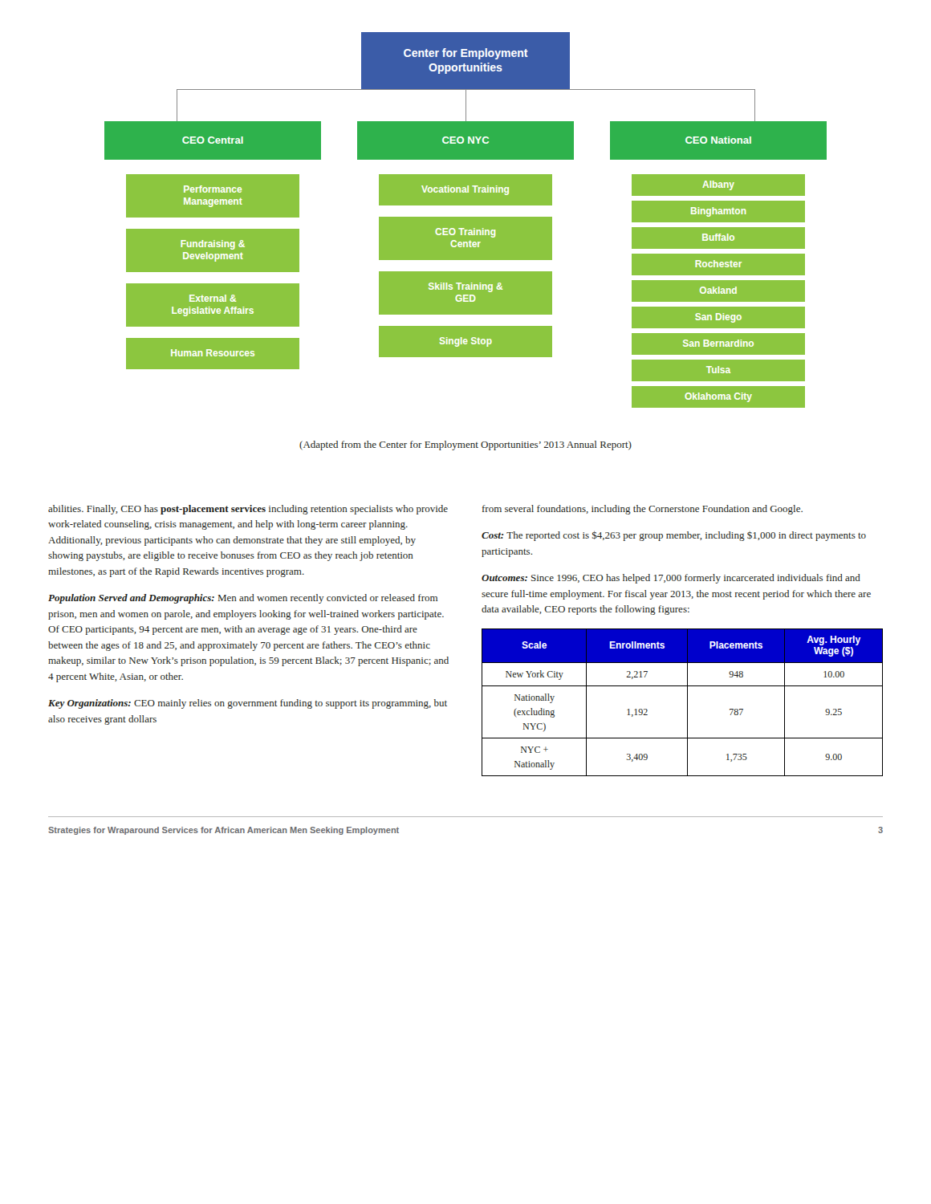Center for Employment
Opportunities
CEO Central
Performance
Management
Fundraising &
Development
External &
Legislative Affairs
Human Resources
CEO NYC
Vocational Training
CEO Training
Center
Skills Training &
GED
Single Stop
CEO National
Albany
Binghamton
Buffalo
Rochester
Oakland
San Diego
San Bernardino
Tulsa
Oklahoma City
(Adapted from the Center for Employment Opportunities’ 2013 Annual Report)
abilities. Finally, CEO has post-placement services including retention specialists who provide work-related counseling, crisis management, and help with long-term career planning. Additionally, previous participants who can demonstrate that they are still employed, by showing paystubs, are eligible to receive bonuses from CEO as they reach job retention milestones, as part of the Rapid Rewards incentives program.
Population Served and Demographics: Men and women recently convicted or released from prison, men and women on parole, and employers looking for well-trained workers participate. Of CEO participants, 94 percent are men, with an average age of 31 years. One-third are between the ages of 18 and 25, and approximately 70 percent are fathers. The CEO’s ethnic makeup, similar to New York’s prison population, is 59 percent Black; 37 percent Hispanic; and 4 percent White, Asian, or other.
Key Organizations: CEO mainly relies on government funding to support its programming, but also receives grant dollars
from several foundations, including the Cornerstone Foundation and Google.
Cost: The reported cost is $4,263 per group member, including $1,000 in direct payments to participants.
Outcomes: Since 1996, CEO has helped 17,000 formerly incarcerated individuals find and secure full-time employment. For fiscal year 2013, the most recent period for which there are data available, CEO reports the following figures:
| Scale | Enrollments | Placements | Avg. Hourly Wage ($) |
| --- | --- | --- | --- |
| New York City | 2,217 | 948 | 10.00 |
| Nationally (excluding NYC) | 1,192 | 787 | 9.25 |
| NYC + Nationally | 3,409 | 1,735 | 9.00 |
Strategies for Wraparound Services for African American Men Seeking Employment
3